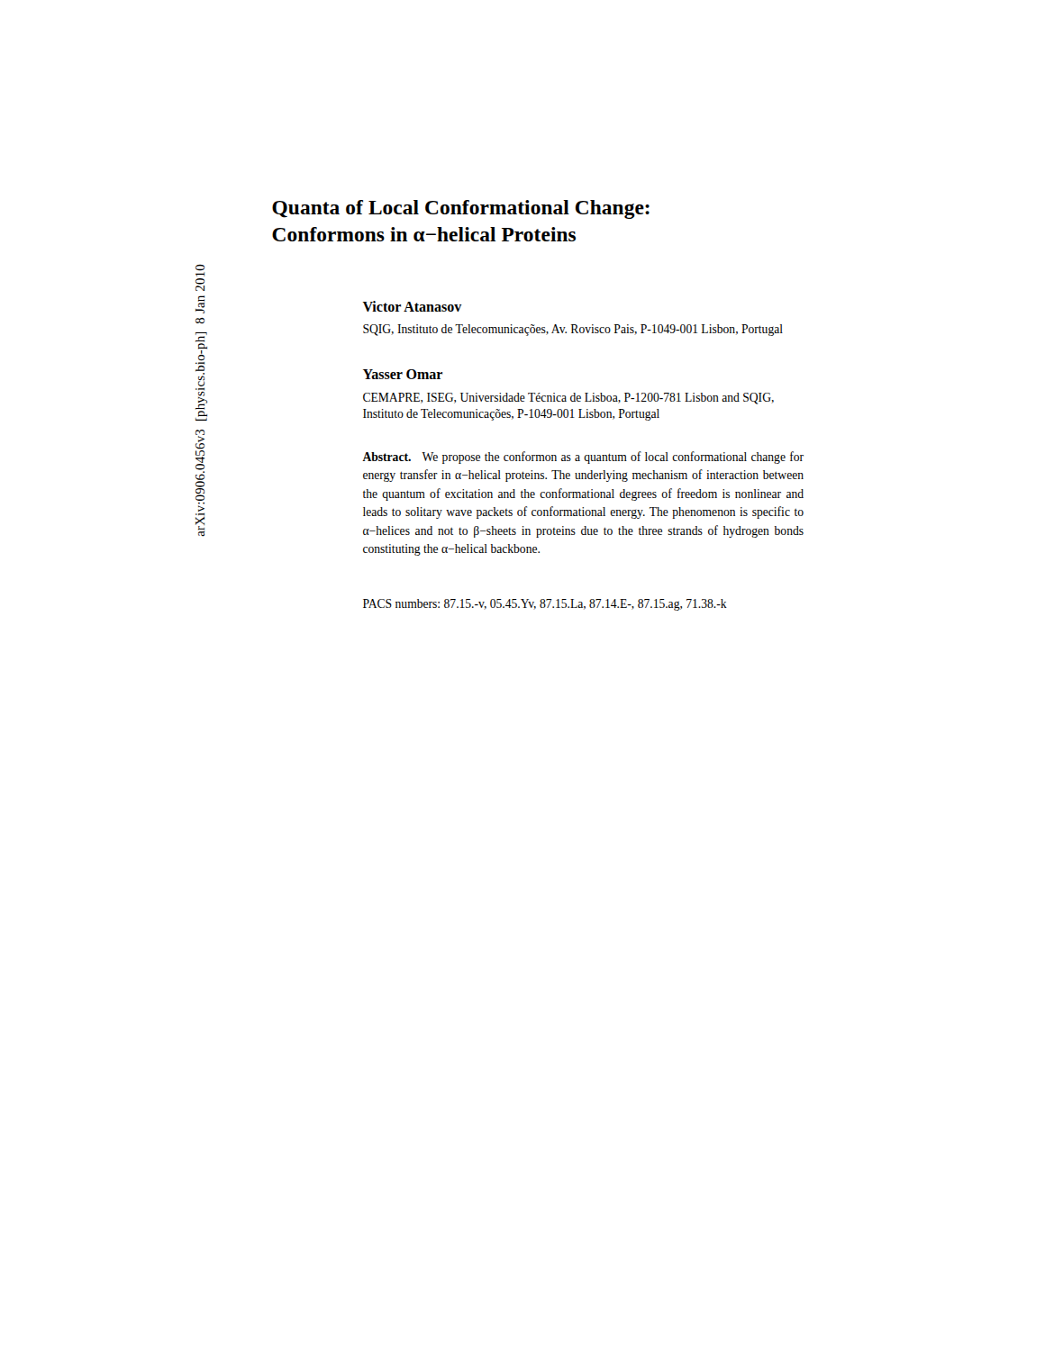arXiv:0906.0456v3 [physics.bio-ph] 8 Jan 2010
Quanta of Local Conformational Change:
Conformons in α−helical Proteins
Victor Atanasov
SQIG, Instituto de Telecomunicações, Av. Rovisco Pais, P-1049-001 Lisbon, Portugal
Yasser Omar
CEMAPRE, ISEG, Universidade Técnica de Lisboa, P-1200-781 Lisbon and SQIG,
Instituto de Telecomunicações, P-1049-001 Lisbon, Portugal
Abstract. We propose the conformon as a quantum of local conformational change for energy transfer in α−helical proteins. The underlying mechanism of interaction between the quantum of excitation and the conformational degrees of freedom is nonlinear and leads to solitary wave packets of conformational energy. The phenomenon is specific to α−helices and not to β−sheets in proteins due to the three strands of hydrogen bonds constituting the α−helical backbone.
PACS numbers: 87.15.-v, 05.45.Yv, 87.15.La, 87.14.E-, 87.15.ag, 71.38.-k